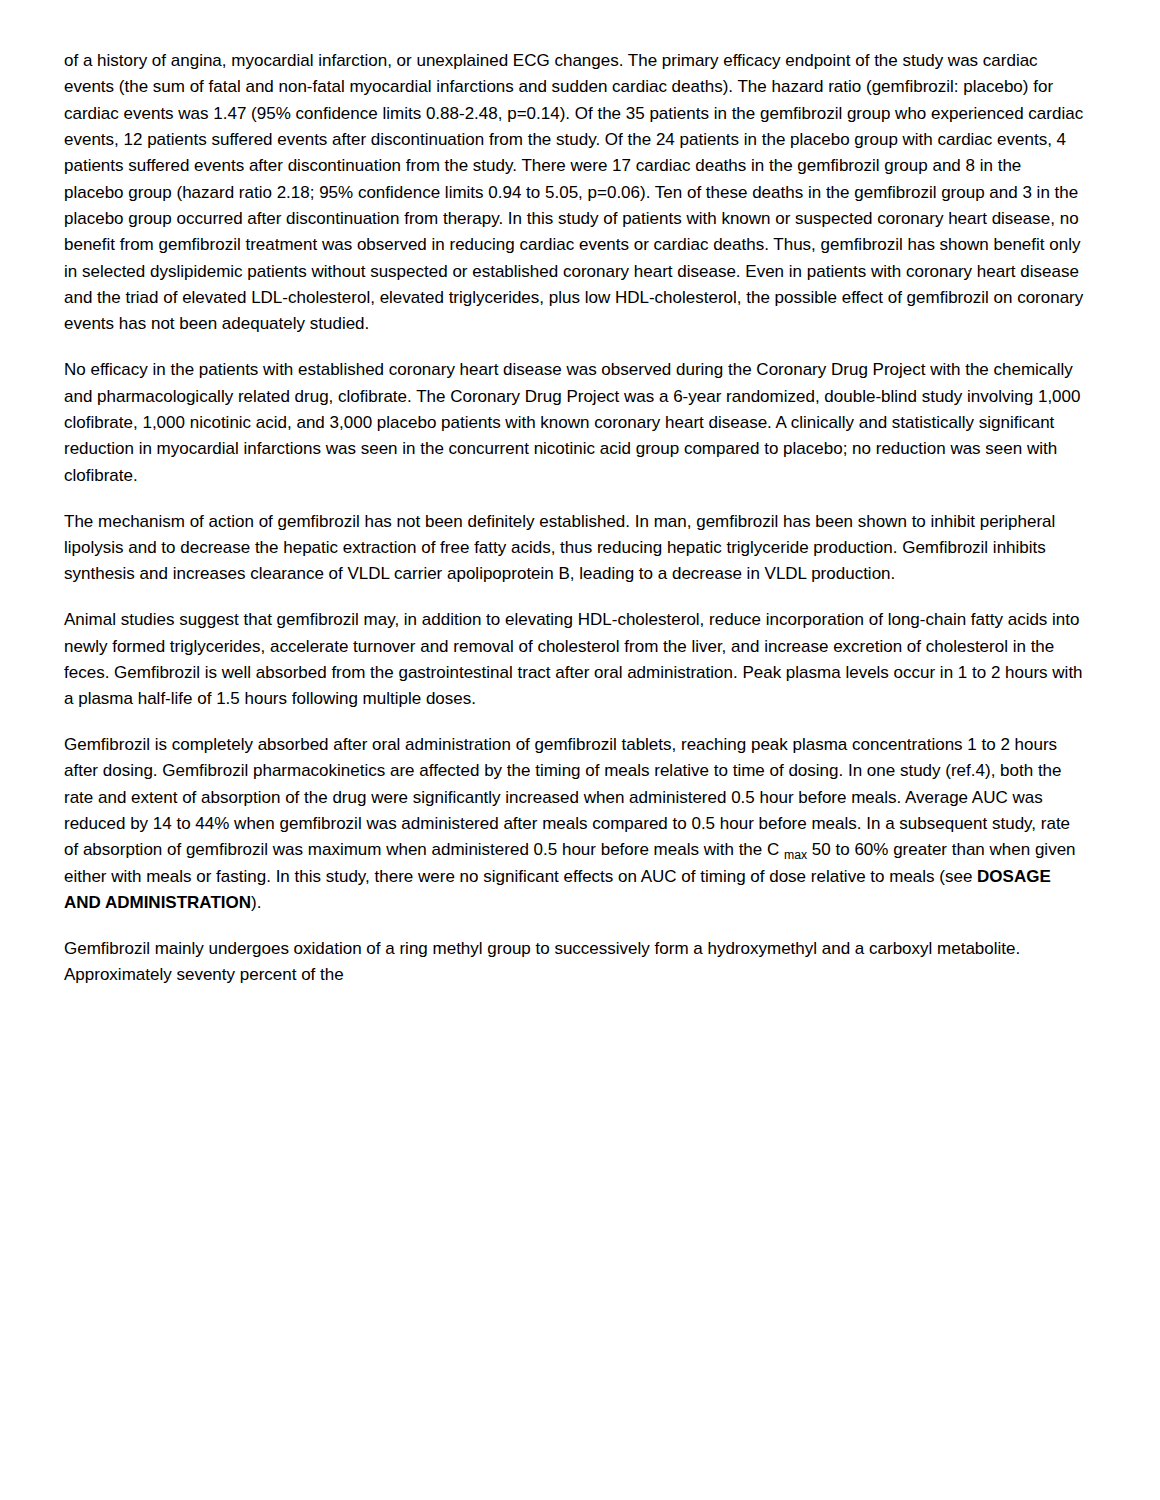of a history of angina, myocardial infarction, or unexplained ECG changes. The primary efficacy endpoint of the study was cardiac events (the sum of fatal and non-fatal myocardial infarctions and sudden cardiac deaths). The hazard ratio (gemfibrozil: placebo) for cardiac events was 1.47 (95% confidence limits 0.88-2.48, p=0.14). Of the 35 patients in the gemfibrozil group who experienced cardiac events, 12 patients suffered events after discontinuation from the study. Of the 24 patients in the placebo group with cardiac events, 4 patients suffered events after discontinuation from the study. There were 17 cardiac deaths in the gemfibrozil group and 8 in the placebo group (hazard ratio 2.18; 95% confidence limits 0.94 to 5.05, p=0.06). Ten of these deaths in the gemfibrozil group and 3 in the placebo group occurred after discontinuation from therapy. In this study of patients with known or suspected coronary heart disease, no benefit from gemfibrozil treatment was observed in reducing cardiac events or cardiac deaths. Thus, gemfibrozil has shown benefit only in selected dyslipidemic patients without suspected or established coronary heart disease. Even in patients with coronary heart disease and the triad of elevated LDL-cholesterol, elevated triglycerides, plus low HDL-cholesterol, the possible effect of gemfibrozil on coronary events has not been adequately studied.
No efficacy in the patients with established coronary heart disease was observed during the Coronary Drug Project with the chemically and pharmacologically related drug, clofibrate. The Coronary Drug Project was a 6-year randomized, double-blind study involving 1,000 clofibrate, 1,000 nicotinic acid, and 3,000 placebo patients with known coronary heart disease. A clinically and statistically significant reduction in myocardial infarctions was seen in the concurrent nicotinic acid group compared to placebo; no reduction was seen with clofibrate.
The mechanism of action of gemfibrozil has not been definitely established. In man, gemfibrozil has been shown to inhibit peripheral lipolysis and to decrease the hepatic extraction of free fatty acids, thus reducing hepatic triglyceride production. Gemfibrozil inhibits synthesis and increases clearance of VLDL carrier apolipoprotein B, leading to a decrease in VLDL production.
Animal studies suggest that gemfibrozil may, in addition to elevating HDL-cholesterol, reduce incorporation of long-chain fatty acids into newly formed triglycerides, accelerate turnover and removal of cholesterol from the liver, and increase excretion of cholesterol in the feces. Gemfibrozil is well absorbed from the gastrointestinal tract after oral administration. Peak plasma levels occur in 1 to 2 hours with a plasma half-life of 1.5 hours following multiple doses.
Gemfibrozil is completely absorbed after oral administration of gemfibrozil tablets, reaching peak plasma concentrations 1 to 2 hours after dosing. Gemfibrozil pharmacokinetics are affected by the timing of meals relative to time of dosing. In one study (ref.4), both the rate and extent of absorption of the drug were significantly increased when administered 0.5 hour before meals. Average AUC was reduced by 14 to 44% when gemfibrozil was administered after meals compared to 0.5 hour before meals. In a subsequent study, rate of absorption of gemfibrozil was maximum when administered 0.5 hour before meals with the C max 50 to 60% greater than when given either with meals or fasting. In this study, there were no significant effects on AUC of timing of dose relative to meals (see DOSAGE AND ADMINISTRATION).
Gemfibrozil mainly undergoes oxidation of a ring methyl group to successively form a hydroxymethyl and a carboxyl metabolite. Approximately seventy percent of the